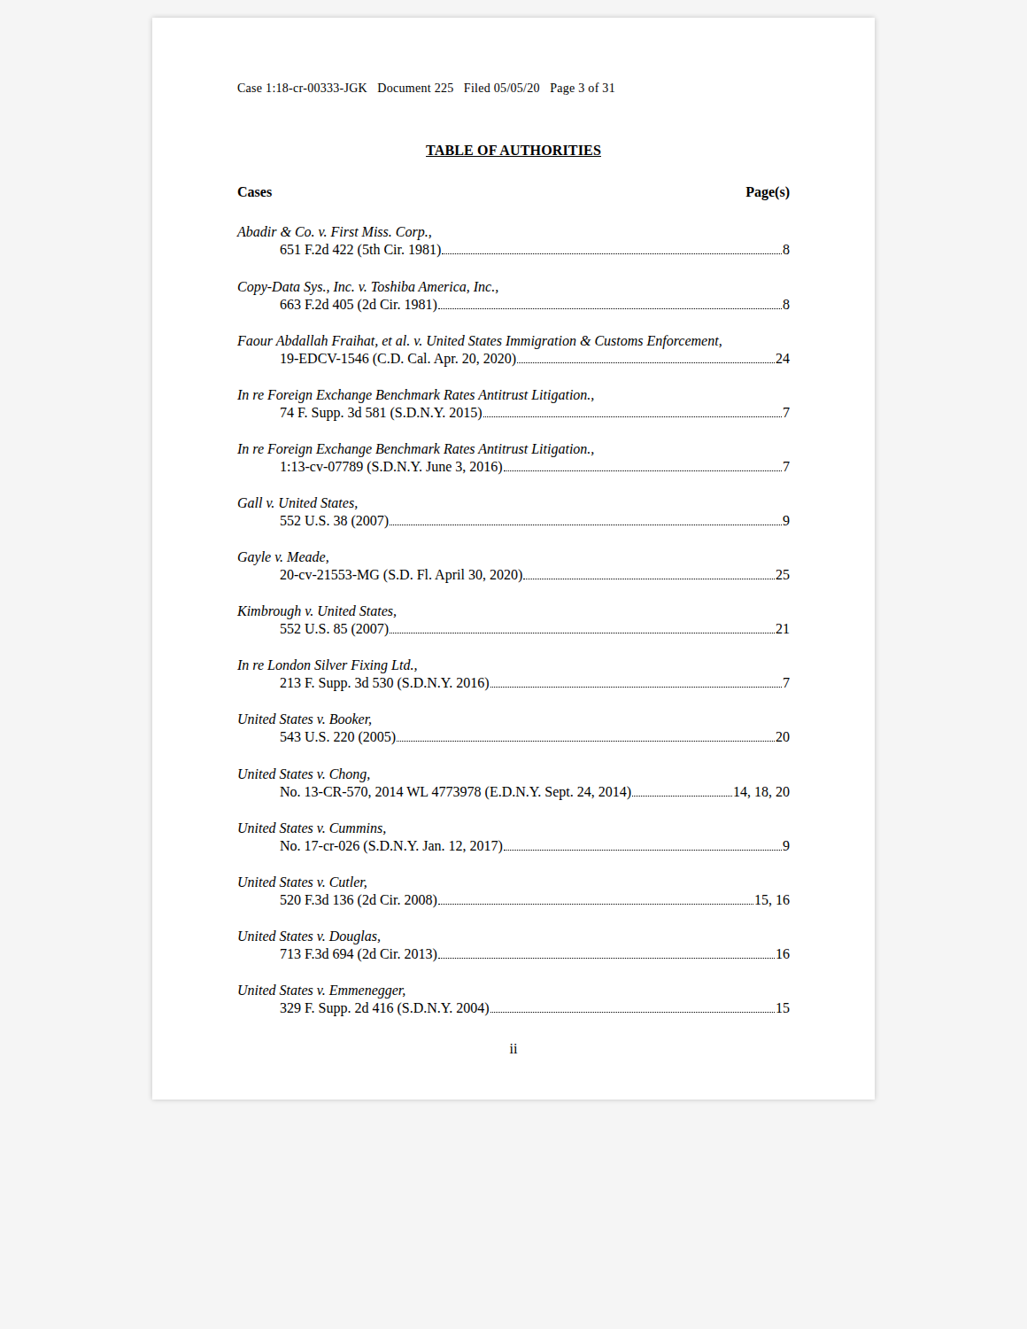Case 1:18-cr-00333-JGK Document 225 Filed 05/05/20 Page 3 of 31
TABLE OF AUTHORITIES
Cases Page(s)
Abadir & Co. v. First Miss. Corp.,
651 F.2d 422 (5th Cir. 1981) 8
Copy-Data Sys., Inc. v. Toshiba America, Inc.,
663 F.2d 405 (2d Cir. 1981) 8
Faour Abdallah Fraihat, et al. v. United States Immigration & Customs Enforcement,
19-EDCV-1546 (C.D. Cal. Apr. 20, 2020) 24
In re Foreign Exchange Benchmark Rates Antitrust Litigation.,
74 F. Supp. 3d 581 (S.D.N.Y. 2015) 7
In re Foreign Exchange Benchmark Rates Antitrust Litigation.,
1:13-cv-07789 (S.D.N.Y. June 3, 2016) 7
Gall v. United States,
552 U.S. 38 (2007) 9
Gayle v. Meade,
20-cv-21553-MG (S.D. Fl. April 30, 2020) 25
Kimbrough v. United States,
552 U.S. 85 (2007) 21
In re London Silver Fixing Ltd.,
213 F. Supp. 3d 530 (S.D.N.Y. 2016) 7
United States v. Booker,
543 U.S. 220 (2005) 20
United States v. Chong,
No. 13-CR-570, 2014 WL 4773978 (E.D.N.Y. Sept. 24, 2014) 14, 18, 20
United States v. Cummins,
No. 17-cr-026 (S.D.N.Y. Jan. 12, 2017) 9
United States v. Cutler,
520 F.3d 136 (2d Cir. 2008) 15, 16
United States v. Douglas,
713 F.3d 694 (2d Cir. 2013) 16
United States v. Emmenegger,
329 F. Supp. 2d 416 (S.D.N.Y. 2004) 15
ii